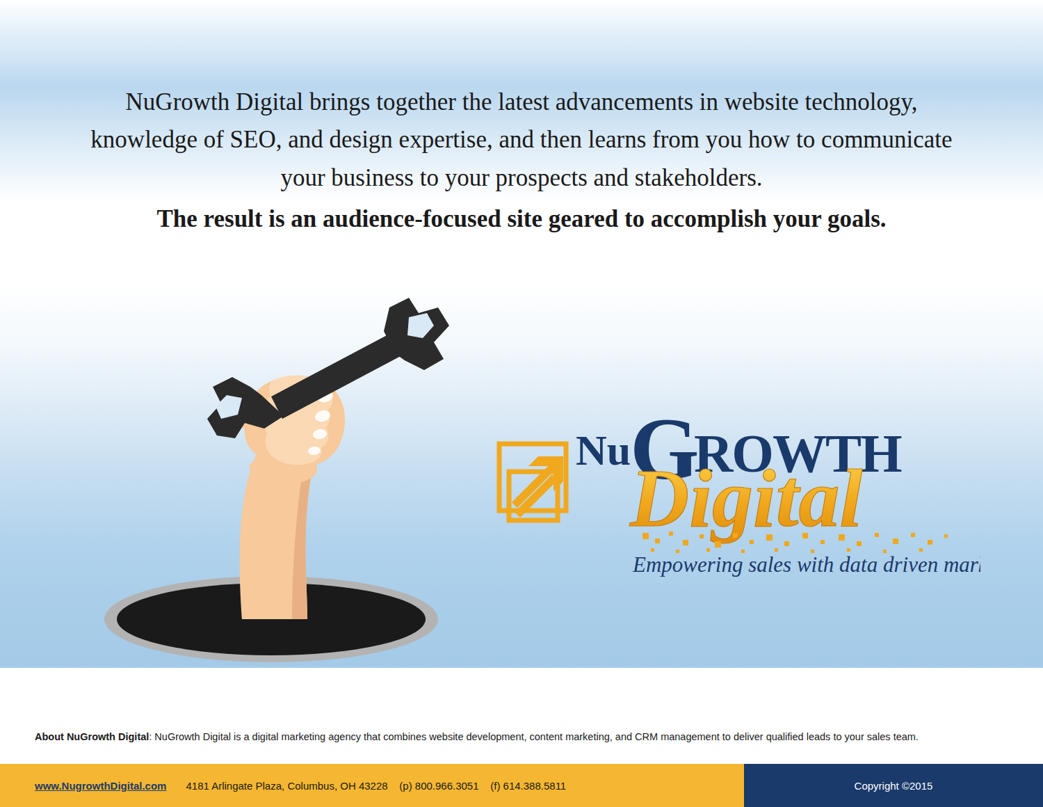NuGrowth Digital brings together the latest advancements in website technology, knowledge of SEO, and design expertise, and then learns from you how to communicate your business to your prospects and stakeholders. The result is an audience-focused site geared to accomplish your goals.
Nu G ROWTH Digital Empowering sales with data driven marketing
About NuGrowth Digital: NuGrowth Digital is a digital marketing agency that combines website development, content marketing, and CRM management to deliver qualified leads to your sales team.
www.NugrowthDigital.com 4181 Arlingate Plaza, Columbus, OH 43228 (p) 800.966.3051 (f) 614.388.5811
Copyright ©2015